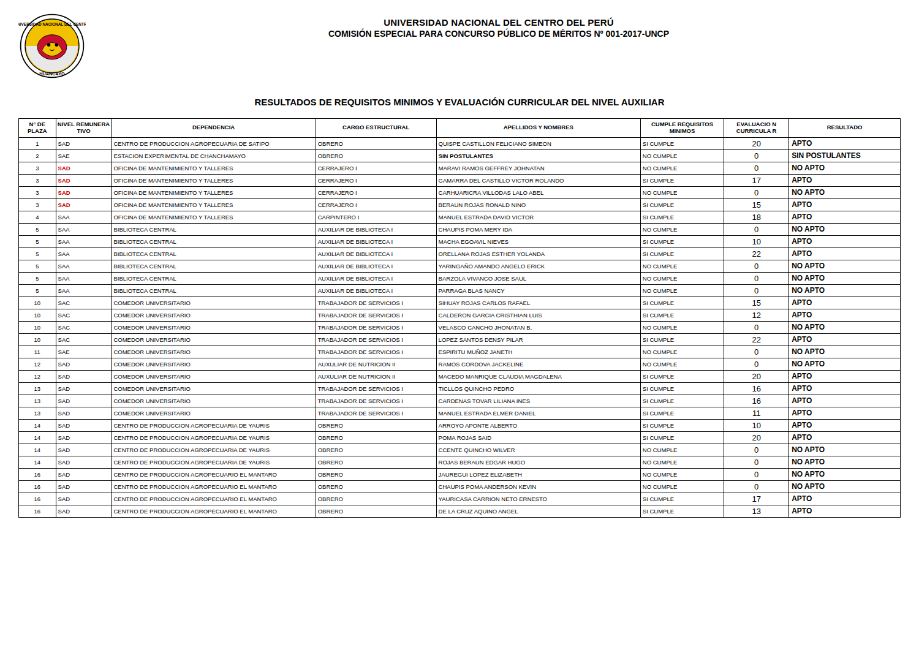UNIVERSIDAD NACIONAL DEL CENTRO HUANCAYO
UNIVERSIDAD NACIONAL DEL CENTRO DEL PERÚ
COMISIÓN ESPECIAL PARA CONCURSO PÚBLICO DE MÉRITOS Nº 001-2017-UNCP
RESULTADOS DE REQUISITOS MINIMOS Y EVALUACIÓN CURRICULAR DEL NIVEL AUXILIAR
| N° DE PLAZA | NIVEL REMUNERA TIVO | DEPENDENCIA | CARGO ESTRUCTURAL | APELLIDOS Y NOMBRES | CUMPLE REQUISITOS MINIMOS | EVALUACIO N CURRICULA R | RESULTADO |
| --- | --- | --- | --- | --- | --- | --- | --- |
| 1 | SAD | CENTRO DE PRODUCCION AGROPECUARIA DE SATIPO | OBRERO | QUISPE CASTILLON FELICIANO SIMEON | SI CUMPLE | 20 | APTO |
| 2 | SAE | ESTACION EXPERIMENTAL DE CHANCHAMAYO | OBRERO | SIN POSTULANTES | NO CUMPLE | 0 | SIN POSTULANTES |
| 3 | SAD | OFICINA DE MANTENIMIENTO Y TALLERES | CERRAJERO I | MARAVI RAMOS GEFFREY JOHNATAN | NO CUMPLE | 0 | NO APTO |
| 3 | SAD | OFICINA DE MANTENIMIENTO Y TALLERES | CERRAJERO I | GAMARRA DEL CASTILLO VICTOR ROLANDO | SI CUMPLE | 17 | APTO |
| 3 | SAD | OFICINA DE MANTENIMIENTO Y TALLERES | CERRAJERO I | CARHUARICRA VILLODAS LALO ABEL | NO CUMPLE | 0 | NO APTO |
| 3 | SAD | OFICINA DE MANTENIMIENTO Y TALLERES | CERRAJERO I | BERAUN ROJAS RONALD NINO | SI CUMPLE | 15 | APTO |
| 4 | SAA | OFICINA DE MANTENIMIENTO Y TALLERES | CARPINTERO I | MANUEL ESTRADA DAVID VICTOR | SI CUMPLE | 18 | APTO |
| 5 | SAA | BIBLIOTECA CENTRAL | AUXILIAR DE BIBLIOTECA I | CHAUPIS POMA MERY IDA | NO CUMPLE | 0 | NO APTO |
| 5 | SAA | BIBLIOTECA CENTRAL | AUXILIAR DE BIBLIOTECA I | MACHA EGOAVIL NIEVES | SI CUMPLE | 10 | APTO |
| 5 | SAA | BIBLIOTECA CENTRAL | AUXILIAR DE BIBLIOTECA I | ORELLANA ROJAS ESTHER YOLANDA | SI CUMPLE | 22 | APTO |
| 5 | SAA | BIBLIOTECA CENTRAL | AUXILIAR DE BIBLIOTECA I | YARINGAÑO AMANDO ANGELO ERICK | NO CUMPLE | 0 | NO APTO |
| 5 | SAA | BIBLIOTECA CENTRAL | AUXILIAR DE BIBLIOTECA I | BARZOLA VIVANCO JOSE SAUL | NO CUMPLE | 0 | NO APTO |
| 5 | SAA | BIBLIOTECA CENTRAL | AUXILIAR DE BIBLIOTECA I | PARRAGA BLAS NANCY | NO CUMPLE | 0 | NO APTO |
| 10 | SAC | COMEDOR UNIVERSITARIO | TRABAJADOR DE SERVICIOS I | SIHUAY ROJAS CARLOS RAFAEL | SI CUMPLE | 15 | APTO |
| 10 | SAC | COMEDOR UNIVERSITARIO | TRABAJADOR DE SERVICIOS I | CALDERON GARCIA CRISTHIAN LUIS | SI CUMPLE | 12 | APTO |
| 10 | SAC | COMEDOR UNIVERSITARIO | TRABAJADOR DE SERVICIOS I | VELASCO CANCHO JHONATAN B. | NO CUMPLE | 0 | NO APTO |
| 10 | SAC | COMEDOR UNIVERSITARIO | TRABAJADOR DE SERVICIOS I | LOPEZ SANTOS DENSY PILAR | SI CUMPLE | 22 | APTO |
| 11 | SAE | COMEDOR UNIVERSITARIO | TRABAJADOR DE SERVICIOS I | ESPIRITU MUÑOZ JANETH | NO CUMPLE | 0 | NO APTO |
| 12 | SAD | COMEDOR UNIVERSITARIO | AUXULIAR DE NUTRICION II | RAMOS CORDOVA JACKELINE | NO CUMPLE | 0 | NO APTO |
| 12 | SAD | COMEDOR UNIVERSITARIO | AUXULIAR DE NUTRICION II | MACEDO MANRIQUE CLAUDIA MAGDALENA | SI CUMPLE | 20 | APTO |
| 13 | SAD | COMEDOR UNIVERSITARIO | TRABAJADOR DE SERVICIOS I | TICLLOS QUINCHO PEDRO | SI CUMPLE | 16 | APTO |
| 13 | SAD | COMEDOR UNIVERSITARIO | TRABAJADOR DE SERVICIOS I | CARDENAS TOVAR LILIANA INES | SI CUMPLE | 16 | APTO |
| 13 | SAD | COMEDOR UNIVERSITARIO | TRABAJADOR DE SERVICIOS I | MANUEL ESTRADA ELMER DANIEL | SI CUMPLE | 11 | APTO |
| 14 | SAD | CENTRO DE PRODUCCION AGROPECUARIA DE YAURIS | OBRERO | ARROYO APONTE ALBERTO | SI CUMPLE | 10 | APTO |
| 14 | SAD | CENTRO DE PRODUCCION AGROPECUARIA DE YAURIS | OBRERO | POMA ROJAS SAID | SI CUMPLE | 20 | APTO |
| 14 | SAD | CENTRO DE PRODUCCION AGROPECUARIA DE YAURIS | OBRERO | CCENTE QUINCHO WILVER | NO CUMPLE | 0 | NO APTO |
| 14 | SAD | CENTRO DE PRODUCCION AGROPECUARIA DE YAURIS | OBRERO | ROJAS BERAUN EDGAR HUGO | NO CUMPLE | 0 | NO APTO |
| 16 | SAD | CENTRO DE PRODUCCION AGROPECUARIO EL MANTARO | OBRERO | JAUREGUI LOPEZ ELIZABETH | NO CUMPLE | 0 | NO APTO |
| 16 | SAD | CENTRO DE PRODUCCION AGROPECUARIO EL MANTARO | OBRERO | CHAUPIS POMA ANDERSON KEVIN | NO CUMPLE | 0 | NO APTO |
| 16 | SAD | CENTRO DE PRODUCCION AGROPECUARIO EL MANTARO | OBRERO | YAURICASA CARRION NETO ERNESTO | SI CUMPLE | 17 | APTO |
| 16 | SAD | CENTRO DE PRODUCCION AGROPECUARIO EL MANTARO | OBRERO | DE LA CRUZ AQUINO ANGEL | SI CUMPLE | 13 | APTO |